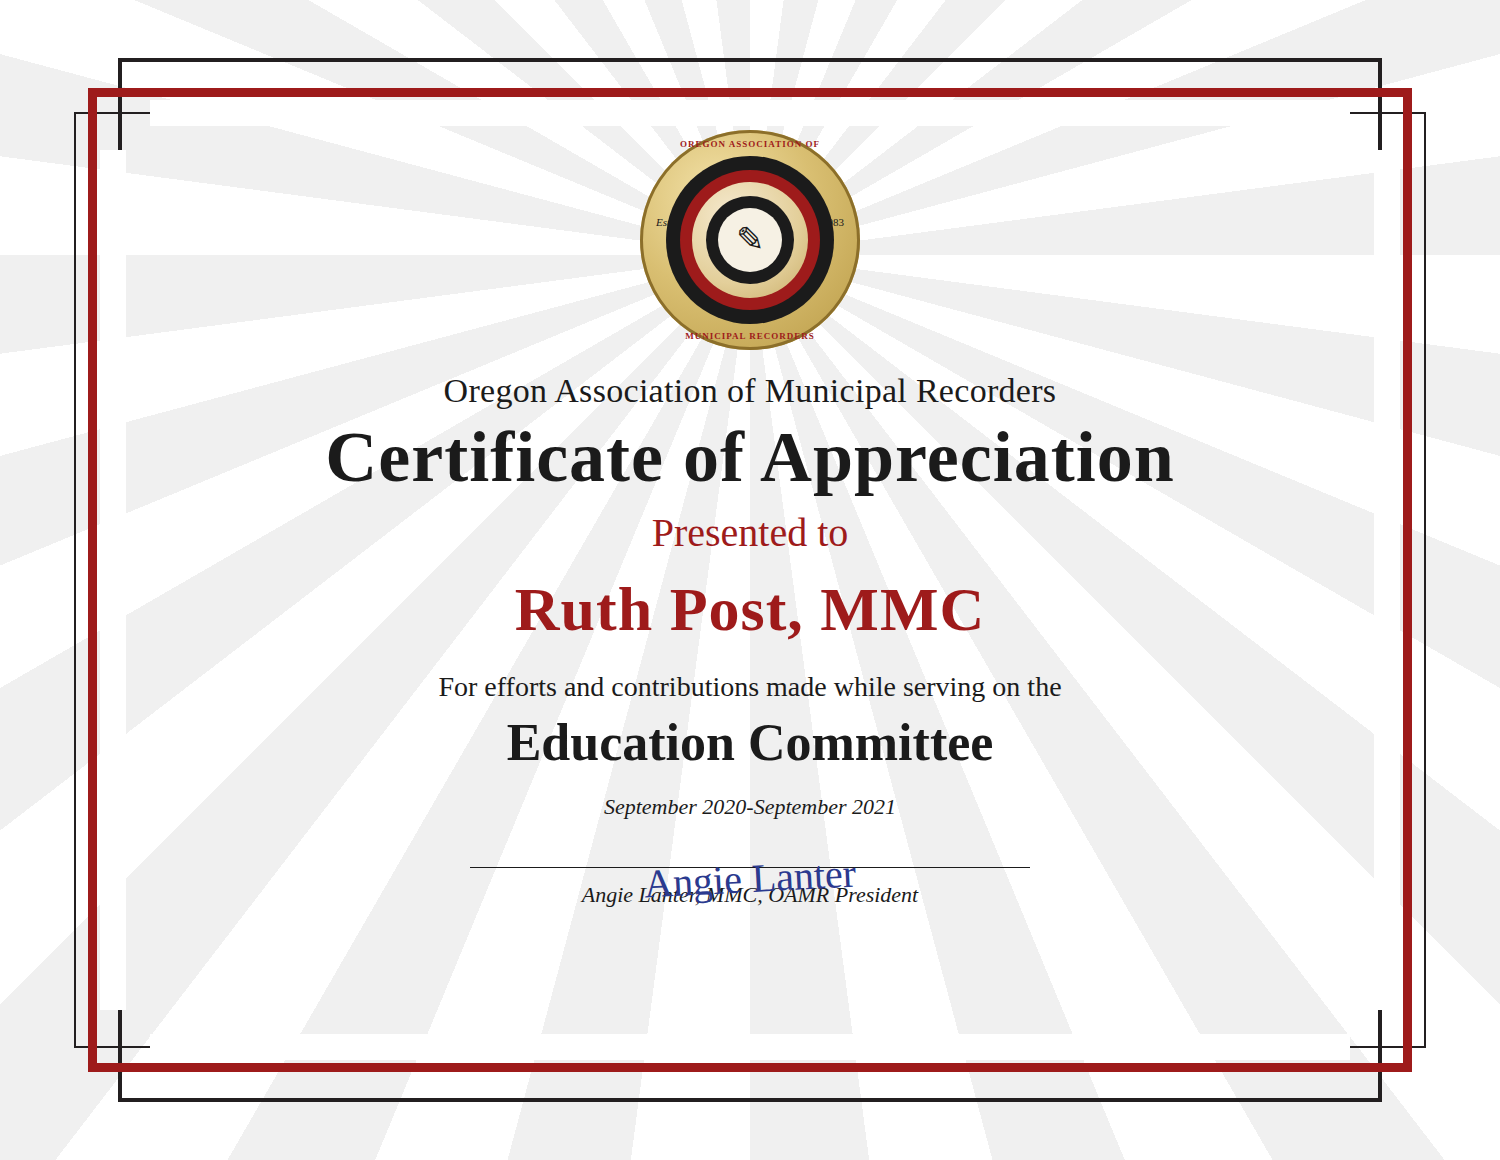Oregon Association of
✎
Est
1983
Municipal Recorders
Oregon Association of Municipal Recorders
Certificate of Appreciation
Presented to
Ruth Post, MMC
For efforts and contributions made while serving on the
Education Committee
September 2020-September 2021
Angie Lanter
Angie Lanter, MMC, OAMR President